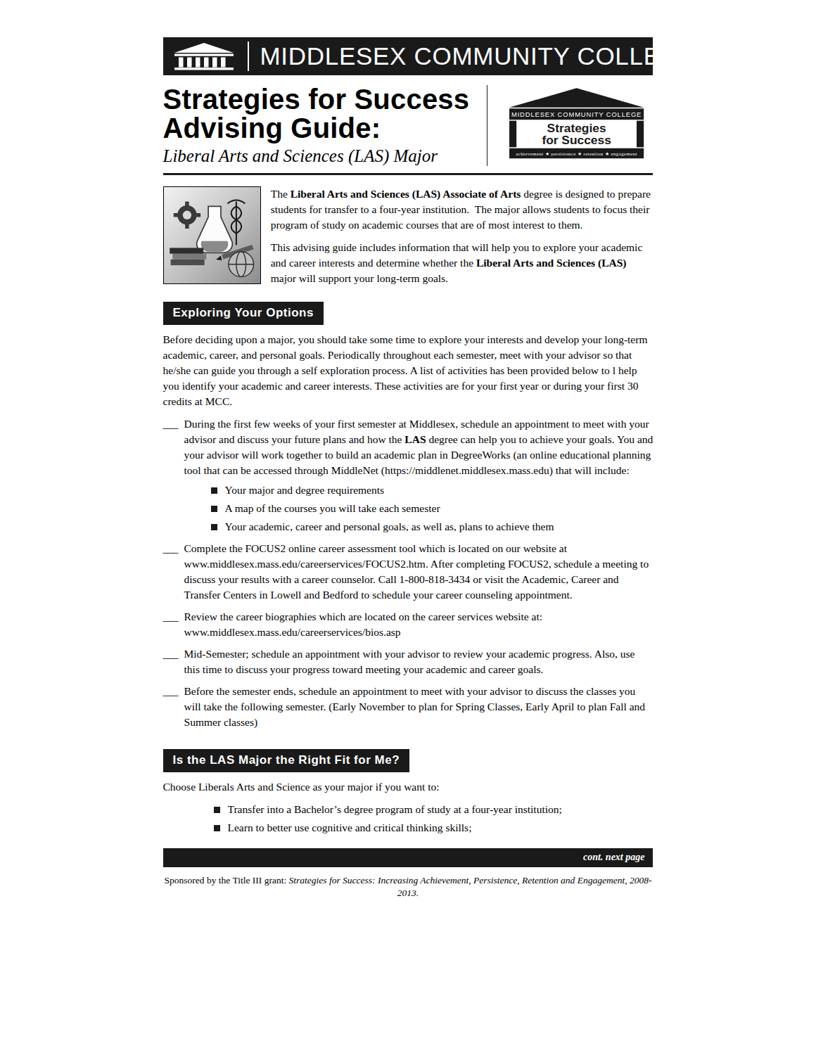MIDDLESEX COMMUNITY COLLEGE
Strategies for Success
Advising Guide:
Liberal Arts and Sciences (LAS) Major
MIDDLESEX COMMUNITY COLLEGE Strategies for Success achievement ★ persistence ★ retention ★ engagement
The Liberal Arts and Sciences (LAS) Associate of Arts degree is designed to prepare students for transfer to a four-year institution. The major allows students to focus their program of study on academic courses that are of most interest to them.
This advising guide includes information that will help you to explore your academic and career interests and determine whether the Liberal Arts and Sciences (LAS) major will support your long-term goals.
Exploring Your Options
Before deciding upon a major, you should take some time to explore your interests and develop your long-term academic, career, and personal goals. Periodically throughout each semester, meet with your advisor so that he/she can guide you through a self exploration process. A list of activities has been provided below to l help you identify your academic and career interests. These activities are for your first year or during your first 30 credits at MCC.
During the first few weeks of your first semester at Middlesex, schedule an appointment to meet with your advisor and discuss your future plans and how the LAS degree can help you to achieve your goals. You and your advisor will work together to build an academic plan in DegreeWorks (an online educational planning tool that can be accessed through MiddleNet (https://middlenet.middlesex.mass.edu) that will include:
Your major and degree requirements
A map of the courses you will take each semester
Your academic, career and personal goals, as well as, plans to achieve them
Complete the FOCUS2 online career assessment tool which is located on our website at www.middlesex.mass.edu/careerservices/FOCUS2.htm. After completing FOCUS2, schedule a meeting to discuss your results with a career counselor. Call 1-800-818-3434 or visit the Academic, Career and Transfer Centers in Lowell and Bedford to schedule your career counseling appointment.
Review the career biographies which are located on the career services website at: www.middlesex.mass.edu/careerservices/bios.asp
Mid-Semester; schedule an appointment with your advisor to review your academic progress. Also, use this time to discuss your progress toward meeting your academic and career goals.
Before the semester ends, schedule an appointment to meet with your advisor to discuss the classes you will take the following semester. (Early November to plan for Spring Classes, Early April to plan Fall and Summer classes)
Is the LAS Major the Right Fit for Me?
Choose Liberals Arts and Science as your major if you want to:
Transfer into a Bachelor’s degree program of study at a four-year institution;
Learn to better use cognitive and critical thinking skills;
cont. next page
Sponsored by the Title III grant: Strategies for Success: Increasing Achievement, Persistence, Retention and Engagement, 2008-2013.